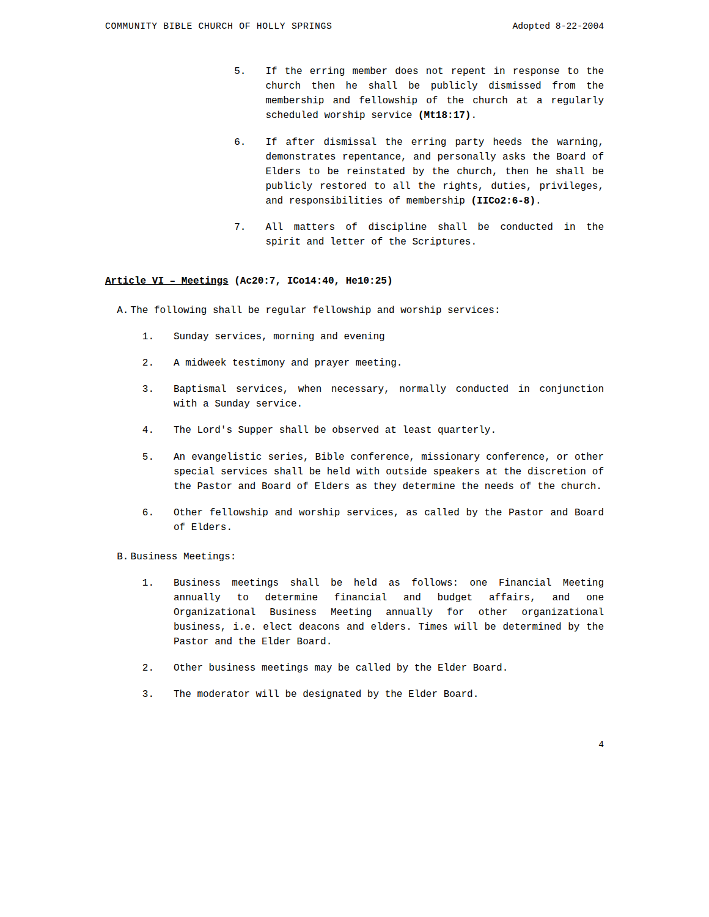COMMUNITY BIBLE CHURCH OF HOLLY SPRINGS Adopted 8-22-2004
If the erring member does not repent in response to the church then he shall be publicly dismissed from the membership and fellowship of the church at a regularly scheduled worship service (Mt18:17).
If after dismissal the erring party heeds the warning, demonstrates repentance, and personally asks the Board of Elders to be reinstated by the church, then he shall be publicly restored to all the rights, duties, privileges, and responsibilities of membership (IICo2:6-8).
All matters of discipline shall be conducted in the spirit and letter of the Scriptures.
Article VI – Meetings (Ac20:7, ICo14:40, He10:25)
A. The following shall be regular fellowship and worship services:
Sunday services, morning and evening
A midweek testimony and prayer meeting.
Baptismal services, when necessary, normally conducted in conjunction with a Sunday service.
The Lord's Supper shall be observed at least quarterly.
An evangelistic series, Bible conference, missionary conference, or other special services shall be held with outside speakers at the discretion of the Pastor and Board of Elders as they determine the needs of the church.
Other fellowship and worship services, as called by the Pastor and Board of Elders.
B. Business Meetings:
Business meetings shall be held as follows: one Financial Meeting annually to determine financial and budget affairs, and one Organizational Business Meeting annually for other organizational business, i.e. elect deacons and elders. Times will be determined by the Pastor and the Elder Board.
Other business meetings may be called by the Elder Board.
The moderator will be designated by the Elder Board.
4